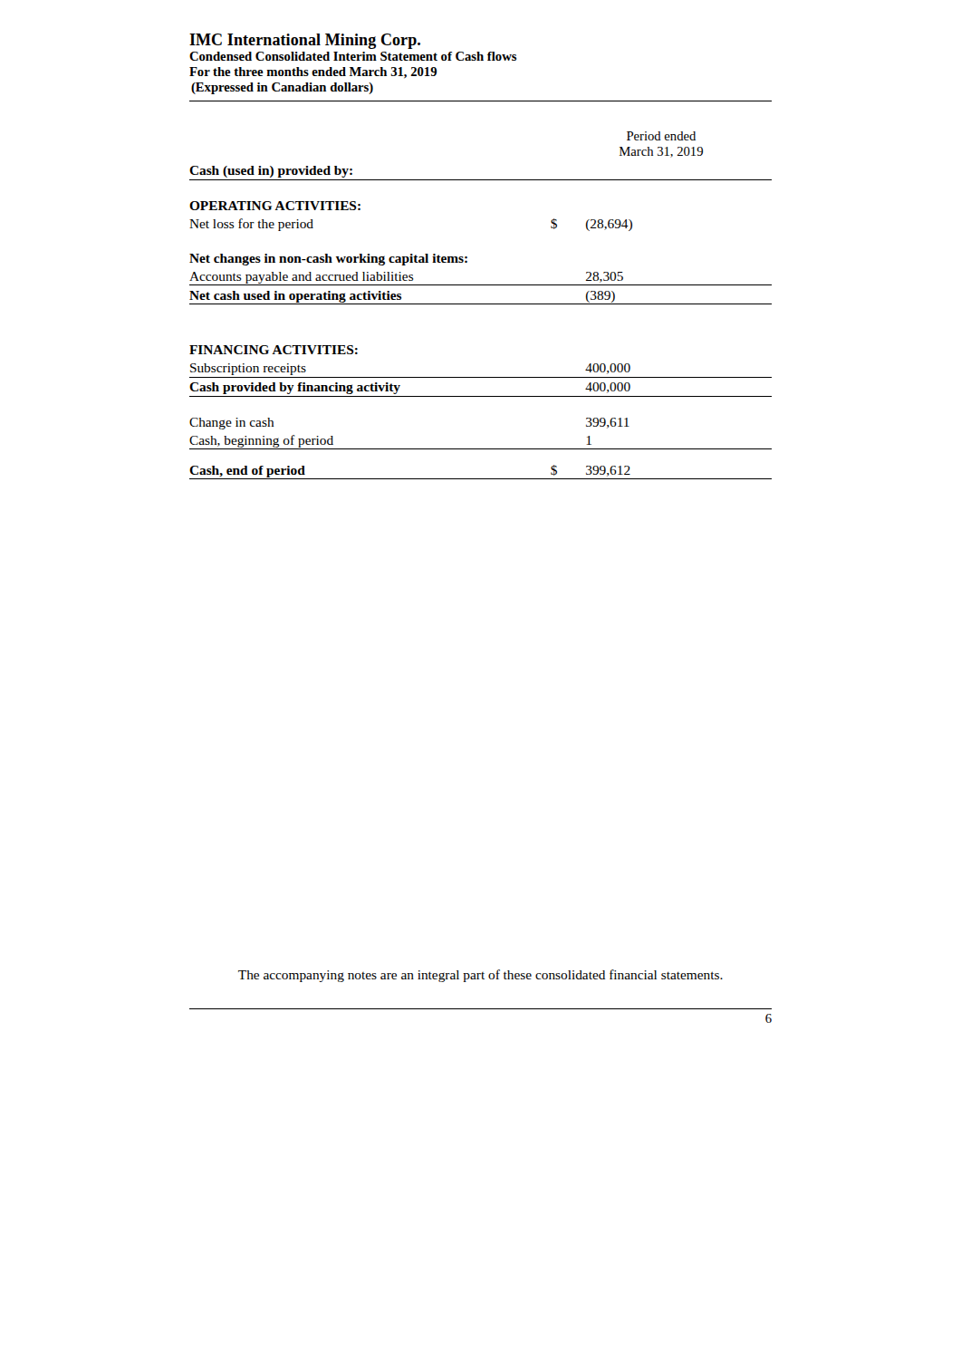IMC International Mining Corp.
Condensed Consolidated Interim Statement of Cash flows
For the three months ended March 31, 2019
(Expressed in Canadian dollars)
| | Period ended March 31, 2019 |
| Cash (used in) provided by: | | |
| OPERATING ACTIVITIES: | | |
| Net loss for the period | $ | (28,694) |
| Net changes in non-cash working capital items: | | |
| Accounts payable and accrued liabilities | | 28,305 |
| Net cash used in operating activities | | (389) |
| FINANCING ACTIVITIES: | | |
| Subscription receipts | | 400,000 |
| Cash provided by financing activity | | 400,000 |
| Change in cash | | 399,611 |
| Cash, beginning of period | | 1 |
| Cash, end of period | $ | 399,612 |
The accompanying notes are an integral part of these consolidated financial statements.
6